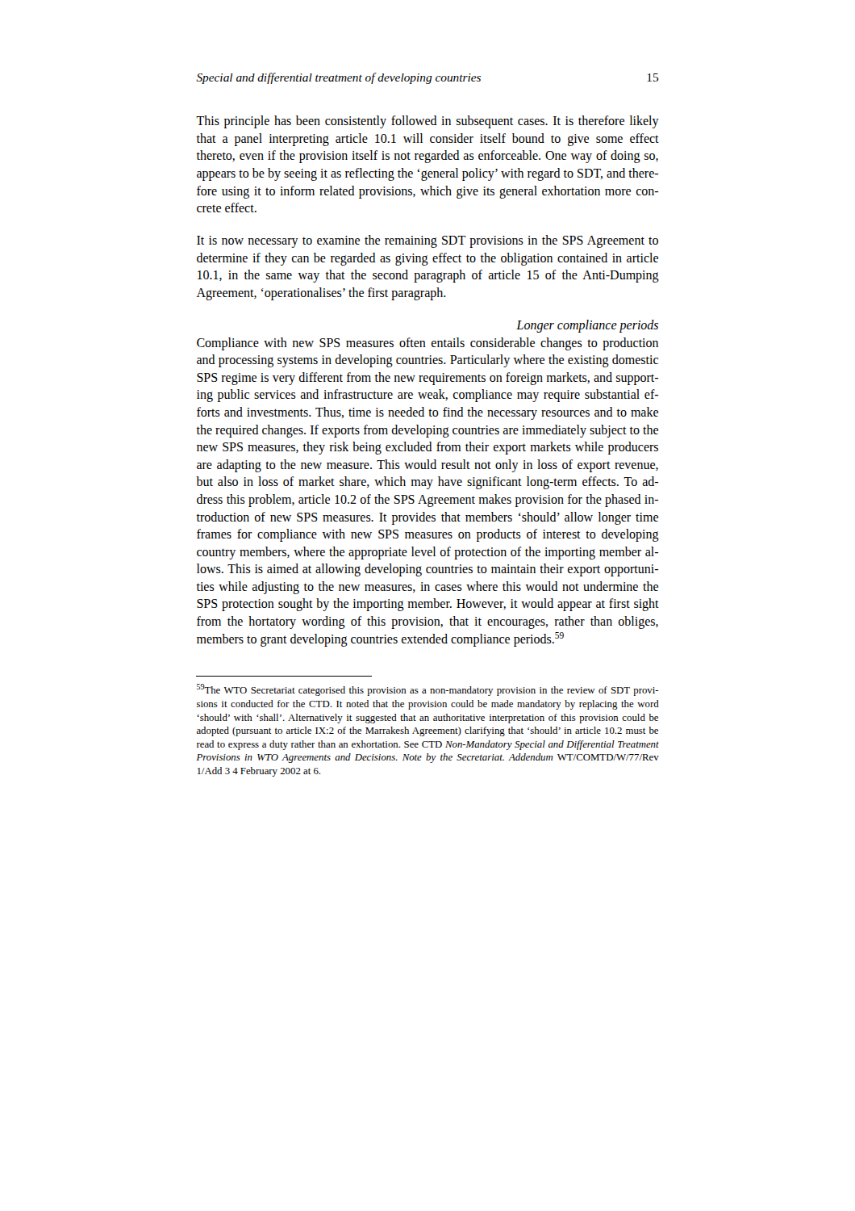Special and differential treatment of developing countries 15
This principle has been consistently followed in subsequent cases. It is therefore likely that a panel interpreting article 10.1 will consider itself bound to give some effect thereto, even if the provision itself is not regarded as enforceable. One way of doing so, appears to be by seeing it as reflecting the ‘general policy’ with regard to SDT, and therefore using it to inform related provisions, which give its general exhortation more concrete effect.
It is now necessary to examine the remaining SDT provisions in the SPS Agreement to determine if they can be regarded as giving effect to the obligation contained in article 10.1, in the same way that the second paragraph of article 15 of the Anti-Dumping Agreement, ‘operationalises’ the first paragraph.
Longer compliance periods
Compliance with new SPS measures often entails considerable changes to production and processing systems in developing countries. Particularly where the existing domestic SPS regime is very different from the new requirements on foreign markets, and supporting public services and infrastructure are weak, compliance may require substantial efforts and investments. Thus, time is needed to find the necessary resources and to make the required changes. If exports from developing countries are immediately subject to the new SPS measures, they risk being excluded from their export markets while producers are adapting to the new measure. This would result not only in loss of export revenue, but also in loss of market share, which may have significant long-term effects. To address this problem, article 10.2 of the SPS Agreement makes provision for the phased introduction of new SPS measures. It provides that members ‘should’ allow longer time frames for compliance with new SPS measures on products of interest to developing country members, where the appropriate level of protection of the importing member allows. This is aimed at allowing developing countries to maintain their export opportunities while adjusting to the new measures, in cases where this would not undermine the SPS protection sought by the importing member. However, it would appear at first sight from the hortatory wording of this provision, that it encourages, rather than obliges, members to grant developing countries extended compliance periods.59
59The WTO Secretariat categorised this provision as a non-mandatory provision in the review of SDT provisions it conducted for the CTD. It noted that the provision could be made mandatory by replacing the word ‘should’ with ‘shall’. Alternatively it suggested that an authoritative interpretation of this provision could be adopted (pursuant to article IX:2 of the Marrakesh Agreement) clarifying that ‘should’ in article 10.2 must be read to express a duty rather than an exhortation. See CTD Non-Mandatory Special and Differential Treatment Provisions in WTO Agreements and Decisions. Note by the Secretariat. Addendum WT/COMTD/W/77/Rev 1/Add 3 4 February 2002 at 6.